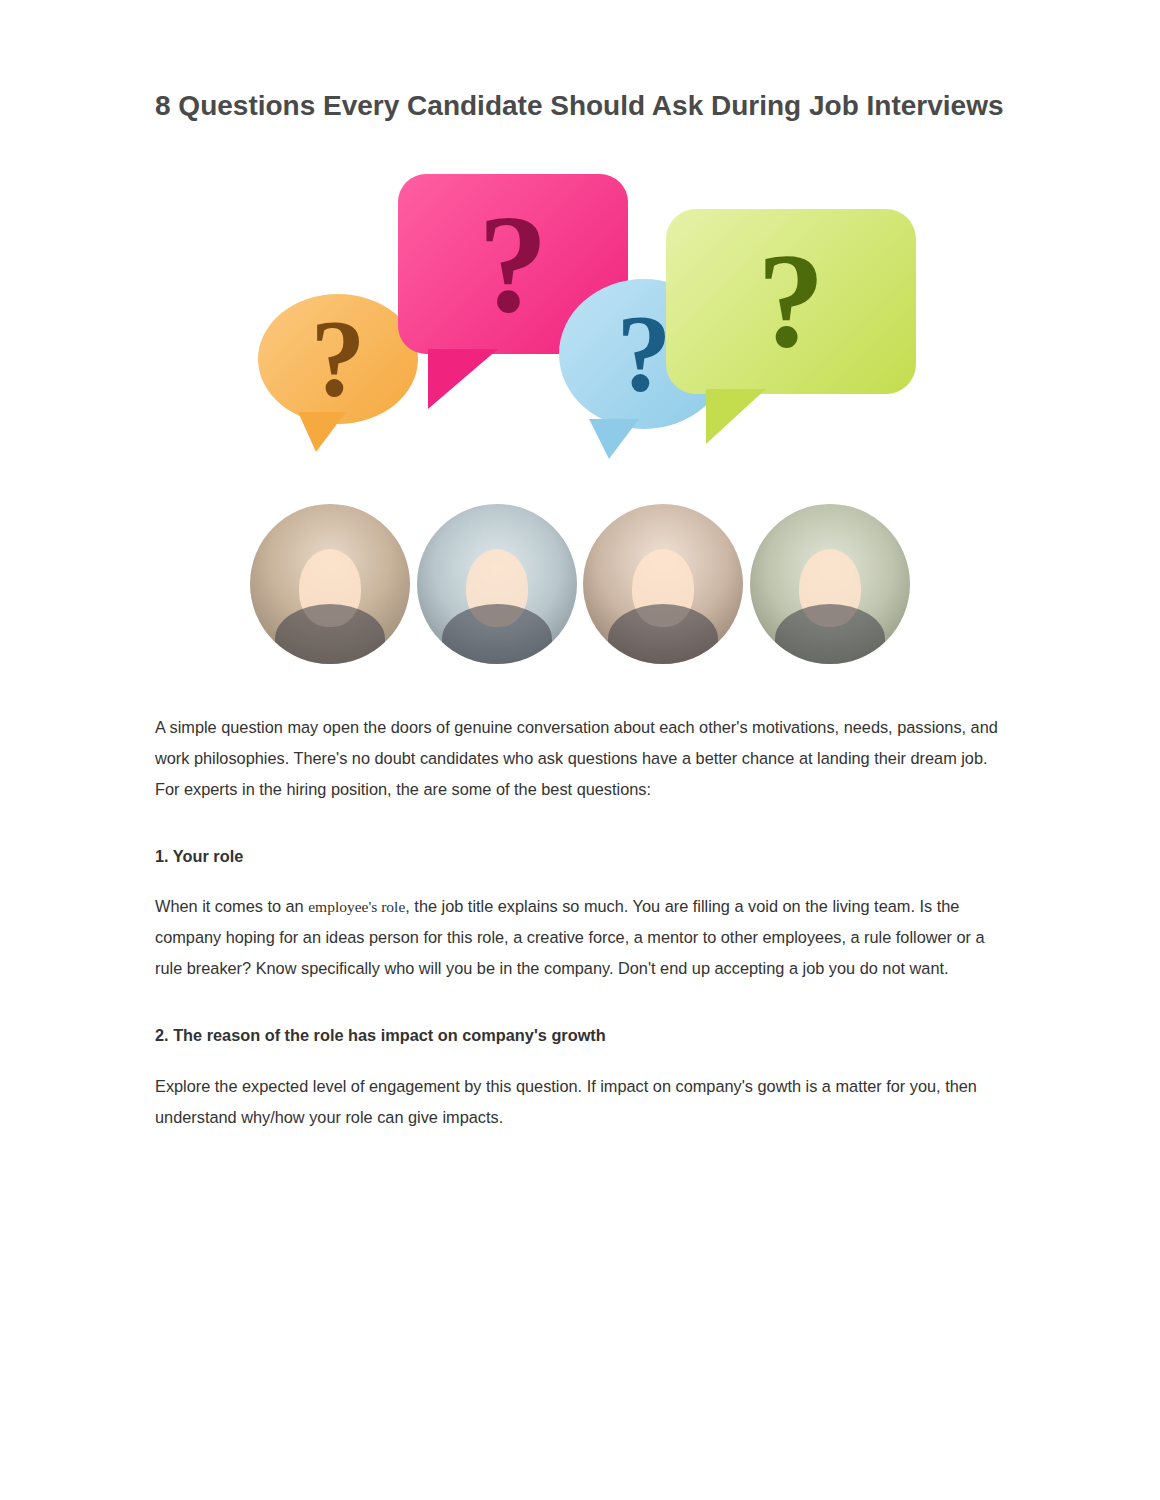8 Questions Every Candidate Should Ask During Job Interviews
?
?
?
?
A simple question may open the doors of genuine conversation about each other's motivations, needs, passions, and work philosophies. There's no doubt candidates who ask questions have a better chance at landing their dream job. For experts in the hiring position, the are some of the best questions:
1. Your role
When it comes to an employee's role, the job title explains so much. You are filling a void on the living team. Is the company hoping for an ideas person for this role, a creative force, a mentor to other employees, a rule follower or a rule breaker? Know specifically who will you be in the company. Don't end up accepting a job you do not want.
2. The reason of the role has impact on company's growth
Explore the expected level of engagement by this question. If impact on company's gowth is a matter for you, then understand why/how your role can give impacts.